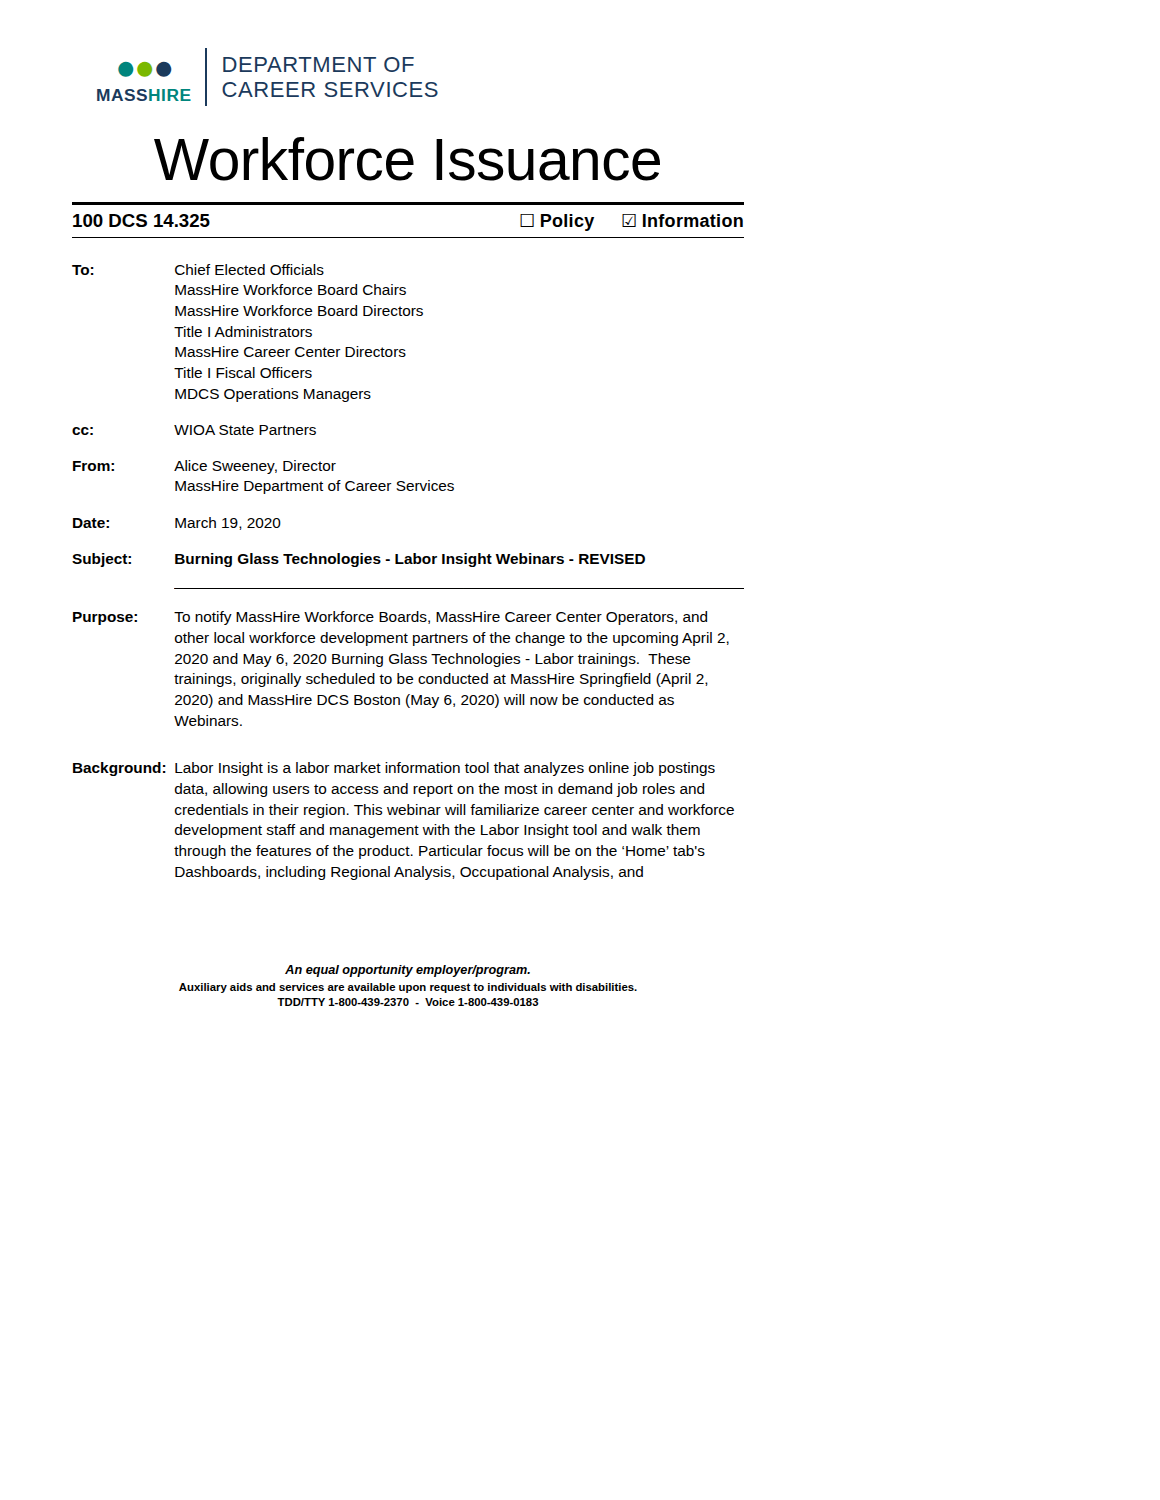●●●
MASS HIRE
Department of
Career Services
Workforce Issuance
100 DCS 14.325 ☐Policy ☑Information
| To: | Chief Elected Officials MassHire Workforce Board Chairs MassHire Workforce Board Directors Title I Administrators MassHire Career Center Directors Title I Fiscal Officers MDCS Operations Managers |
| cc: | WIOA State Partners |
| From: | Alice Sweeney, Director MassHire Department of Career Services |
| Date: | March 19, 2020 |
| Subject: | Burning Glass Technologies - Labor Insight Webinars - REVISED _______________________________________________________________________ |
| Purpose: | To notify MassHire Workforce Boards, MassHire Career Center Operators, and other local workforce development partners of the change to the upcoming April 2, 2020 and May 6, 2020 Burning Glass Technologies - Labor trainings. These trainings, originally scheduled to be conducted at MassHire Springfield (April 2, 2020) and MassHire DCS Boston (May 6, 2020) will now be conducted as Webinars. |
| Background: | Labor Insight is a labor market information tool that analyzes online job postings data, allowing users to access and report on the most in demand job roles and credentials in their region. This webinar will familiarize career center and workforce development staff and management with the Labor Insight tool and walk them through the features of the product. Particular focus will be on the ‘Home’ tab's Dashboards, including Regional Analysis, Occupational Analysis, and |
An equal opportunity employer/program.
Auxiliary aids and services are available upon request to individuals with disabilities.
TDD/TTY 1-800-439-2370 - Voice 1-800-439-0183